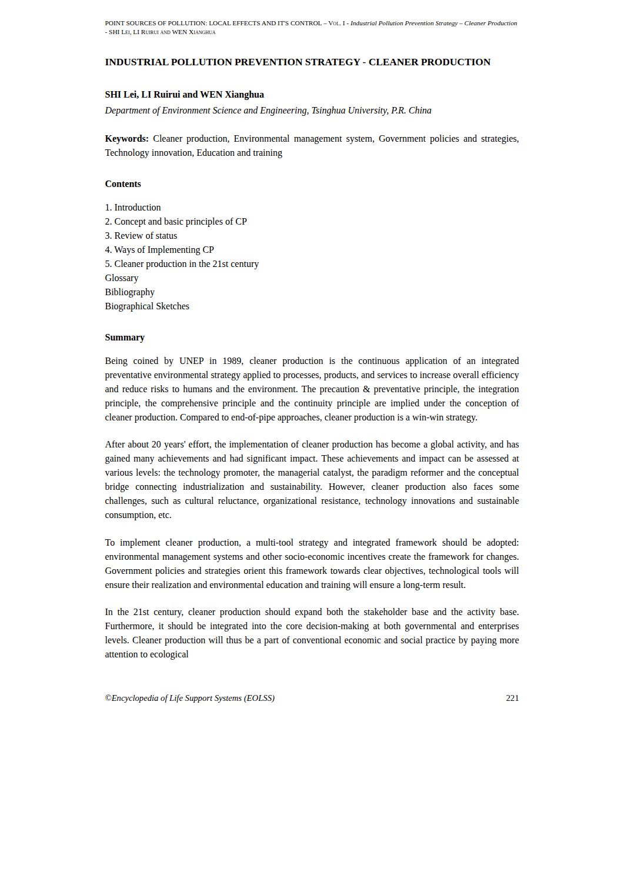POINT SOURCES OF POLLUTION: LOCAL EFFECTS AND IT'S CONTROL – Vol. I - Industrial Pollution Prevention Strategy – Cleaner Production - SHI Lei, LI Ruirui and WEN Xianghua
Industrial Pollution Prevention Strategy - Cleaner Production
SHI Lei, LI Ruirui and WEN Xianghua
Department of Environment Science and Engineering, Tsinghua University, P.R. China
Keywords: Cleaner production, Environmental management system, Government policies and strategies, Technology innovation, Education and training
Contents
1. Introduction
2. Concept and basic principles of CP
3. Review of status
4. Ways of Implementing CP
5. Cleaner production in the 21st century
Glossary
Bibliography
Biographical Sketches
Summary
Being coined by UNEP in 1989, cleaner production is the continuous application of an integrated preventative environmental strategy applied to processes, products, and services to increase overall efficiency and reduce risks to humans and the environment. The precaution & preventative principle, the integration principle, the comprehensive principle and the continuity principle are implied under the conception of cleaner production. Compared to end-of-pipe approaches, cleaner production is a win-win strategy.
After about 20 years' effort, the implementation of cleaner production has become a global activity, and has gained many achievements and had significant impact. These achievements and impact can be assessed at various levels: the technology promoter, the managerial catalyst, the paradigm reformer and the conceptual bridge connecting industrialization and sustainability. However, cleaner production also faces some challenges, such as cultural reluctance, organizational resistance, technology innovations and sustainable consumption, etc.
To implement cleaner production, a multi-tool strategy and integrated framework should be adopted: environmental management systems and other socio-economic incentives create the framework for changes. Government policies and strategies orient this framework towards clear objectives, technological tools will ensure their realization and environmental education and training will ensure a long-term result.
In the 21st century, cleaner production should expand both the stakeholder base and the activity base. Furthermore, it should be integrated into the core decision-making at both governmental and enterprises levels. Cleaner production will thus be a part of conventional economic and social practice by paying more attention to ecological
©Encyclopedia of Life Support Systems (EOLSS) 221